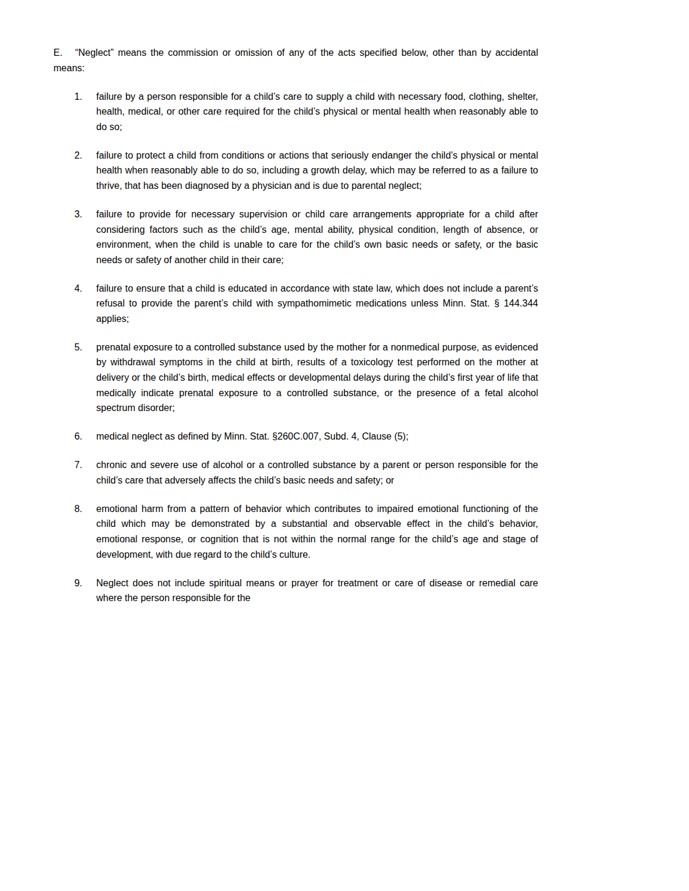E. “Neglect” means the commission or omission of any of the acts specified below, other than by accidental means:
failure by a person responsible for a child’s care to supply a child with necessary food, clothing, shelter, health, medical, or other care required for the child’s physical or mental health when reasonably able to do so;
failure to protect a child from conditions or actions that seriously endanger the child’s physical or mental health when reasonably able to do so, including a growth delay, which may be referred to as a failure to thrive, that has been diagnosed by a physician and is due to parental neglect;
failure to provide for necessary supervision or child care arrangements appropriate for a child after considering factors such as the child’s age, mental ability, physical condition, length of absence, or environment, when the child is unable to care for the child’s own basic needs or safety, or the basic needs or safety of another child in their care;
failure to ensure that a child is educated in accordance with state law, which does not include a parent’s refusal to provide the parent’s child with sympathomimetic medications unless Minn. Stat. § 144.344 applies;
prenatal exposure to a controlled substance used by the mother for a nonmedical purpose, as evidenced by withdrawal symptoms in the child at birth, results of a toxicology test performed on the mother at delivery or the child’s birth, medical effects or developmental delays during the child’s first year of life that medically indicate prenatal exposure to a controlled substance, or the presence of a fetal alcohol spectrum disorder;
medical neglect as defined by Minn. Stat. §260C.007, Subd. 4, Clause (5);
chronic and severe use of alcohol or a controlled substance by a parent or person responsible for the child’s care that adversely affects the child’s basic needs and safety; or
emotional harm from a pattern of behavior which contributes to impaired emotional functioning of the child which may be demonstrated by a substantial and observable effect in the child’s behavior, emotional response, or cognition that is not within the normal range for the child’s age and stage of development, with due regard to the child’s culture.
Neglect does not include spiritual means or prayer for treatment or care of disease or remedial care where the person responsible for the